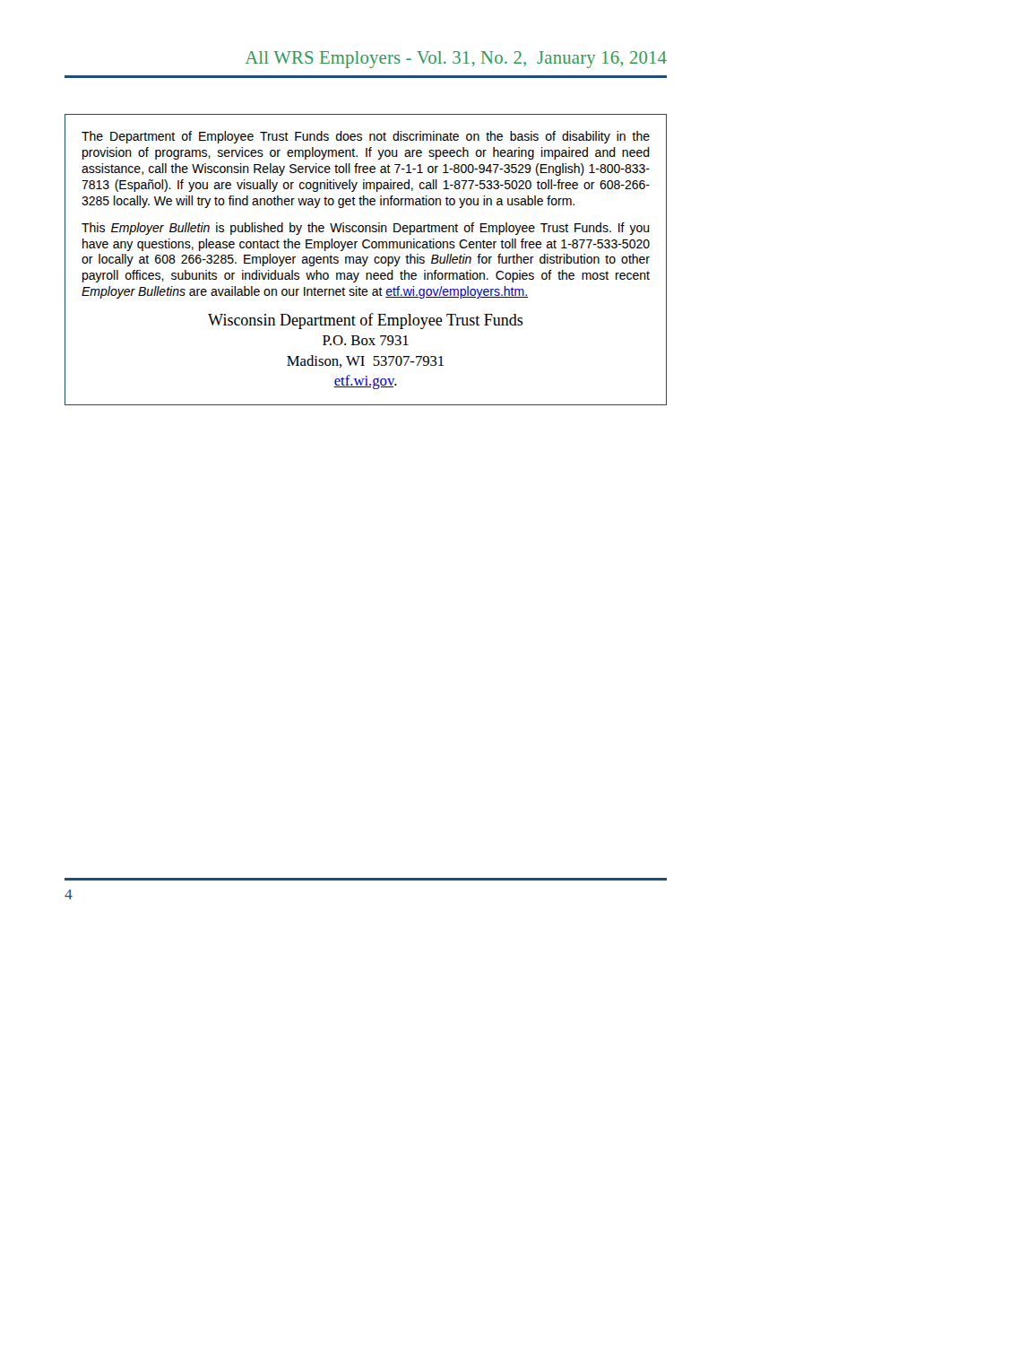All WRS Employers - Vol. 31, No. 2, January 16, 2014
The Department of Employee Trust Funds does not discriminate on the basis of disability in the provision of programs, services or employment. If you are speech or hearing impaired and need assistance, call the Wisconsin Relay Service toll free at 7-1-1 or 1-800-947-3529 (English) 1-800-833-7813 (Español). If you are visually or cognitively impaired, call 1-877-533-5020 toll-free or 608-266-3285 locally. We will try to find another way to get the information to you in a usable form.
This Employer Bulletin is published by the Wisconsin Department of Employee Trust Funds. If you have any questions, please contact the Employer Communications Center toll free at 1-877-533-5020 or locally at 608 266-3285. Employer agents may copy this Bulletin for further distribution to other payroll offices, subunits or individuals who may need the information. Copies of the most recent Employer Bulletins are available on our Internet site at etf.wi.gov/employers.htm.
Wisconsin Department of Employee Trust Funds
P.O. Box 7931
Madison, WI 53707-7931
etf.wi.gov.
4